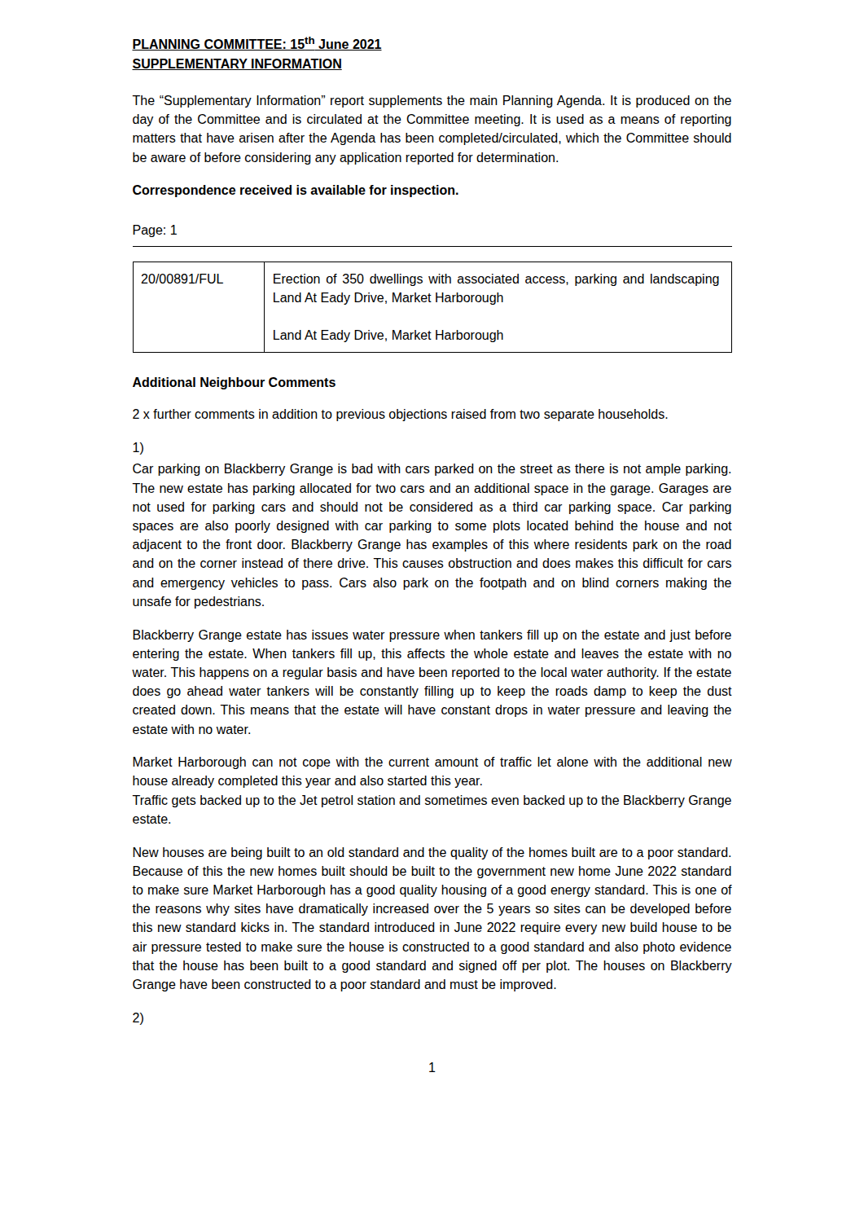PLANNING COMMITTEE: 15th June 2021
SUPPLEMENTARY INFORMATION
The “Supplementary Information” report supplements the main Planning Agenda. It is produced on the day of the Committee and is circulated at the Committee meeting. It is used as a means of reporting matters that have arisen after the Agenda has been completed/circulated, which the Committee should be aware of before considering any application reported for determination.
Correspondence received is available for inspection.
Page: 1
| 20/00891/FUL | Erection of 350 dwellings with associated access, parking and landscaping Land At Eady Drive, Market Harborough Land At Eady Drive, Market Harborough |
Additional Neighbour Comments
2 x further comments in addition to previous objections raised from two separate households.
1)
Car parking on Blackberry Grange is bad with cars parked on the street as there is not ample parking. The new estate has parking allocated for two cars and an additional space in the garage. Garages are not used for parking cars and should not be considered as a third car parking space. Car parking spaces are also poorly designed with car parking to some plots located behind the house and not adjacent to the front door. Blackberry Grange has examples of this where residents park on the road and on the corner instead of there drive. This causes obstruction and does makes this difficult for cars and emergency vehicles to pass. Cars also park on the footpath and on blind corners making the unsafe for pedestrians.
Blackberry Grange estate has issues water pressure when tankers fill up on the estate and just before entering the estate. When tankers fill up, this affects the whole estate and leaves the estate with no water. This happens on a regular basis and have been reported to the local water authority. If the estate does go ahead water tankers will be constantly filling up to keep the roads damp to keep the dust created down. This means that the estate will have constant drops in water pressure and leaving the estate with no water.
Market Harborough can not cope with the current amount of traffic let alone with the additional new house already completed this year and also started this year.
Traffic gets backed up to the Jet petrol station and sometimes even backed up to the Blackberry Grange estate.
New houses are being built to an old standard and the quality of the homes built are to a poor standard. Because of this the new homes built should be built to the government new home June 2022 standard to make sure Market Harborough has a good quality housing of a good energy standard. This is one of the reasons why sites have dramatically increased over the 5 years so sites can be developed before this new standard kicks in. The standard introduced in June 2022 require every new build house to be air pressure tested to make sure the house is constructed to a good standard and also photo evidence that the house has been built to a good standard and signed off per plot. The houses on Blackberry Grange have been constructed to a poor standard and must be improved.
2)
1